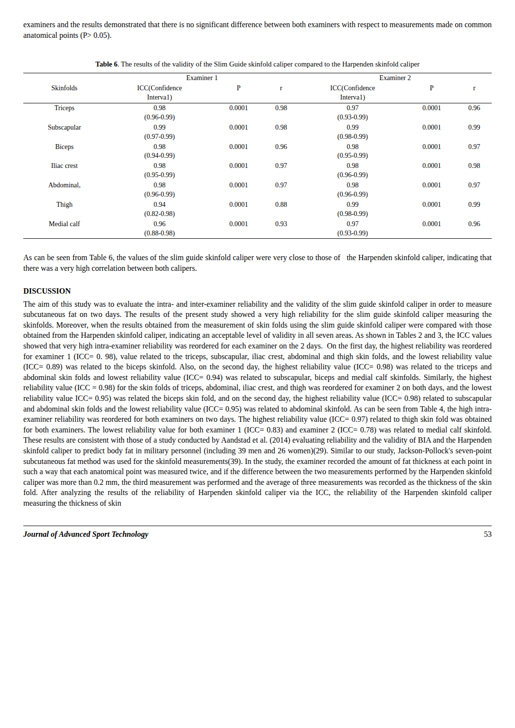examiners and the results demonstrated that there is no significant difference between both examiners with respect to measurements made on common anatomical points (P> 0.05).
Table 6. The results of the validity of the Slim Guide skinfold caliper compared to the Harpenden skinfold caliper
| | Examiner 1 | Examiner 2 |
| Skinfolds | ICC(Confidence Interva1) | P | r | ICC(Confidence Interva1) | P | r |
| Triceps | 0.98 (0.96-0.99) | 0.0001 | 0.98 | 0.97 (0.93-0.99) | 0.0001 | 0.96 |
| Subscapular | 0.99 (0.97-0.99) | 0.0001 | 0.98 | 0.99 (0.98-0.99) | 0.0001 | 0.99 |
| Biceps | 0.98 (0.94-0.99) | 0.0001 | 0.96 | 0.98 (0.95-0.99) | 0.0001 | 0.97 |
| Iliac crest | 0.98 (0.95-0.99) | 0.0001 | 0.97 | 0.98 (0.96-0.99) | 0.0001 | 0.98 |
| Abdominal, | 0.98 (0.96-0.99) | 0.0001 | 0.97 | 0.98 (0.96-0.99) | 0.0001 | 0.97 |
| Thigh | 0.94 (0.82-0.98) | 0.0001 | 0.88 | 0.99 (0.98-0.99) | 0.0001 | 0.99 |
| Medial calf | 0.96 (0.88-0.98) | 0.0001 | 0.93 | 0.97 (0.93-0.99) | 0.0001 | 0.96 |
As can be seen from Table 6, the values of the slim guide skinfold caliper were very close to those of the Harpenden skinfold caliper, indicating that there was a very high correlation between both calipers.
DISCUSSION
The aim of this study was to evaluate the intra- and inter-examiner reliability and the validity of the slim guide skinfold caliper in order to measure subcutaneous fat on two days. The results of the present study showed a very high reliability for the slim guide skinfold caliper measuring the skinfolds. Moreover, when the results obtained from the measurement of skin folds using the slim guide skinfold caliper were compared with those obtained from the Harpenden skinfold caliper, indicating an acceptable level of validity in all seven areas. As shown in Tables 2 and 3, the ICC values showed that very high intra-examiner reliability was reordered for each examiner on the 2 days. On the first day, the highest reliability was reordered for examiner 1 (ICC= 0. 98), value related to the triceps, subscapular, iliac crest, abdominal and thigh skin folds, and the lowest reliability value (ICC= 0.89) was related to the biceps skinfold. Also, on the second day, the highest reliability value (ICC= 0.98) was related to the triceps and abdominal skin folds and lowest reliability value (ICC= 0.94) was related to subscapular, biceps and medial calf skinfolds. Similarly, the highest reliability value (ICC = 0.98) for the skin folds of triceps, abdominal, iliac crest, and thigh was reordered for examiner 2 on both days, and the lowest reliability value ICC= 0.95) was related the biceps skin fold, and on the second day, the highest reliability value (ICC= 0.98) related to subscapular and abdominal skin folds and the lowest reliability value (ICC= 0.95) was related to abdominal skinfold. As can be seen from Table 4, the high intra-examiner reliability was reordered for both examiners on two days. The highest reliability value (ICC= 0.97) related to thigh skin fold was obtained for both examiners. The lowest reliability value for both examiner 1 (ICC= 0.83) and examiner 2 (ICC= 0.78) was related to medial calf skinfold. These results are consistent with those of a study conducted by Aandstad et al. (2014) evaluating reliability and the validity of BIA and the Harpenden skinfold caliper to predict body fat in military personnel (including 39 men and 26 women)(29). Similar to our study, Jackson-Pollock's seven-point subcutaneous fat method was used for the skinfold measurements(39). In the study, the examiner recorded the amount of fat thickness at each point in such a way that each anatomical point was measured twice, and if the difference between the two measurements performed by the Harpenden skinfold caliper was more than 0.2 mm, the third measurement was performed and the average of three measurements was recorded as the thickness of the skin fold. After analyzing the results of the reliability of Harpenden skinfold caliper via the ICC, the reliability of the Harpenden skinfold caliper measuring the thickness of skin
Journal of Advanced Sport Technology 53